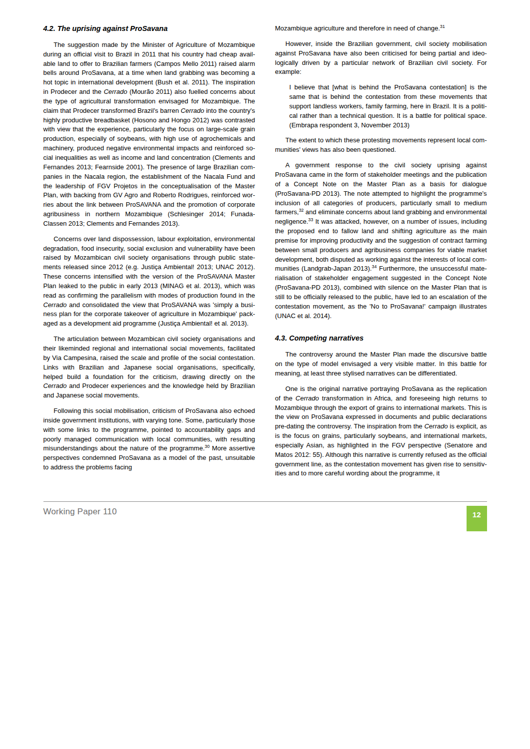4.2. The uprising against ProSavana
The suggestion made by the Minister of Agriculture of Mozambique during an official visit to Brazil in 2011 that his country had cheap available land to offer to Brazilian farmers (Campos Mello 2011) raised alarm bells around ProSavana, at a time when land grabbing was becoming a hot topic in international development (Bush et al. 2011). The inspiration in Prodecer and the Cerrado (Mourão 2011) also fuelled concerns about the type of agricultural transformation envisaged for Mozambique. The claim that Prodecer transformed Brazil's barren Cerrado into the country's highly productive breadbasket (Hosono and Hongo 2012) was contrasted with view that the experience, particularly the focus on large-scale grain production, especially of soybeans, with high use of agrochemicals and machinery, produced negative environmental impacts and reinforced social inequalities as well as income and land concentration (Clements and Fernandes 2013; Fearnside 2001). The presence of large Brazilian companies in the Nacala region, the establishment of the Nacala Fund and the leadership of FGV Projetos in the conceptualisation of the Master Plan, with backing from GV Agro and Roberto Rodrigues, reinforced worries about the link between ProSAVANA and the promotion of corporate agribusiness in northern Mozambique (Schlesinger 2014; Funada-Classen 2013; Clements and Fernandes 2013).
Concerns over land dispossession, labour exploitation, environmental degradation, food insecurity, social exclusion and vulnerability have been raised by Mozambican civil society organisations through public statements released since 2012 (e.g. Justiça Ambiental! 2013; UNAC 2012). These concerns intensified with the version of the ProSAVANA Master Plan leaked to the public in early 2013 (MINAG et al. 2013), which was read as confirming the parallelism with modes of production found in the Cerrado and consolidated the view that ProSAVANA was 'simply a business plan for the corporate takeover of agriculture in Mozambique' packaged as a development aid programme (Justiça Ambiental! et al. 2013).
The articulation between Mozambican civil society organisations and their likeminded regional and international social movements, facilitated by Via Campesina, raised the scale and profile of the social contestation. Links with Brazilian and Japanese social organisations, specifically, helped build a foundation for the criticism, drawing directly on the Cerrado and Prodecer experiences and the knowledge held by Brazilian and Japanese social movements.
Following this social mobilisation, criticism of ProSavana also echoed inside government institutions, with varying tone. Some, particularly those with some links to the programme, pointed to accountability gaps and poorly managed communication with local communities, with resulting misunderstandings about the nature of the programme.30 More assertive perspectives condemned ProSavana as a model of the past, unsuitable to address the problems facing
Mozambique agriculture and therefore in need of change.31
However, inside the Brazilian government, civil society mobilisation against ProSavana have also been criticised for being partial and ideologically driven by a particular network of Brazilian civil society. For example:
I believe that [what is behind the ProSavana contestation] is the same that is behind the contestation from these movements that support landless workers, family farming, here in Brazil. It is a political rather than a technical question. It is a battle for political space. (Embrapa respondent 3, November 2013)
The extent to which these protesting movements represent local communities' views has also been questioned.
A government response to the civil society uprising against ProSavana came in the form of stakeholder meetings and the publication of a Concept Note on the Master Plan as a basis for dialogue (ProSavana-PD 2013). The note attempted to highlight the programme's inclusion of all categories of producers, particularly small to medium farmers,32 and eliminate concerns about land grabbing and environmental negligence.33 It was attacked, however, on a number of issues, including the proposed end to fallow land and shifting agriculture as the main premise for improving productivity and the suggestion of contract farming between small producers and agribusiness companies for viable market development, both disputed as working against the interests of local communities (Landgrab-Japan 2013).34 Furthermore, the unsuccessful materialisation of stakeholder engagement suggested in the Concept Note (ProSavana-PD 2013), combined with silence on the Master Plan that is still to be officially released to the public, have led to an escalation of the contestation movement, as the 'No to ProSavana!' campaign illustrates (UNAC et al. 2014).
4.3. Competing narratives
The controversy around the Master Plan made the discursive battle on the type of model envisaged a very visible matter. In this battle for meaning, at least three stylised narratives can be differentiated.
One is the original narrative portraying ProSavana as the replication of the Cerrado transformation in Africa, and foreseeing high returns to Mozambique through the export of grains to international markets. This is the view on ProSavana expressed in documents and public declarations pre-dating the controversy. The inspiration from the Cerrado is explicit, as is the focus on grains, particularly soybeans, and international markets, especially Asian, as highlighted in the FGV perspective (Senatore and Matos 2012: 55). Although this narrative is currently refused as the official government line, as the contestation movement has given rise to sensitivities and to more careful wording about the programme, it
Working Paper 110
12